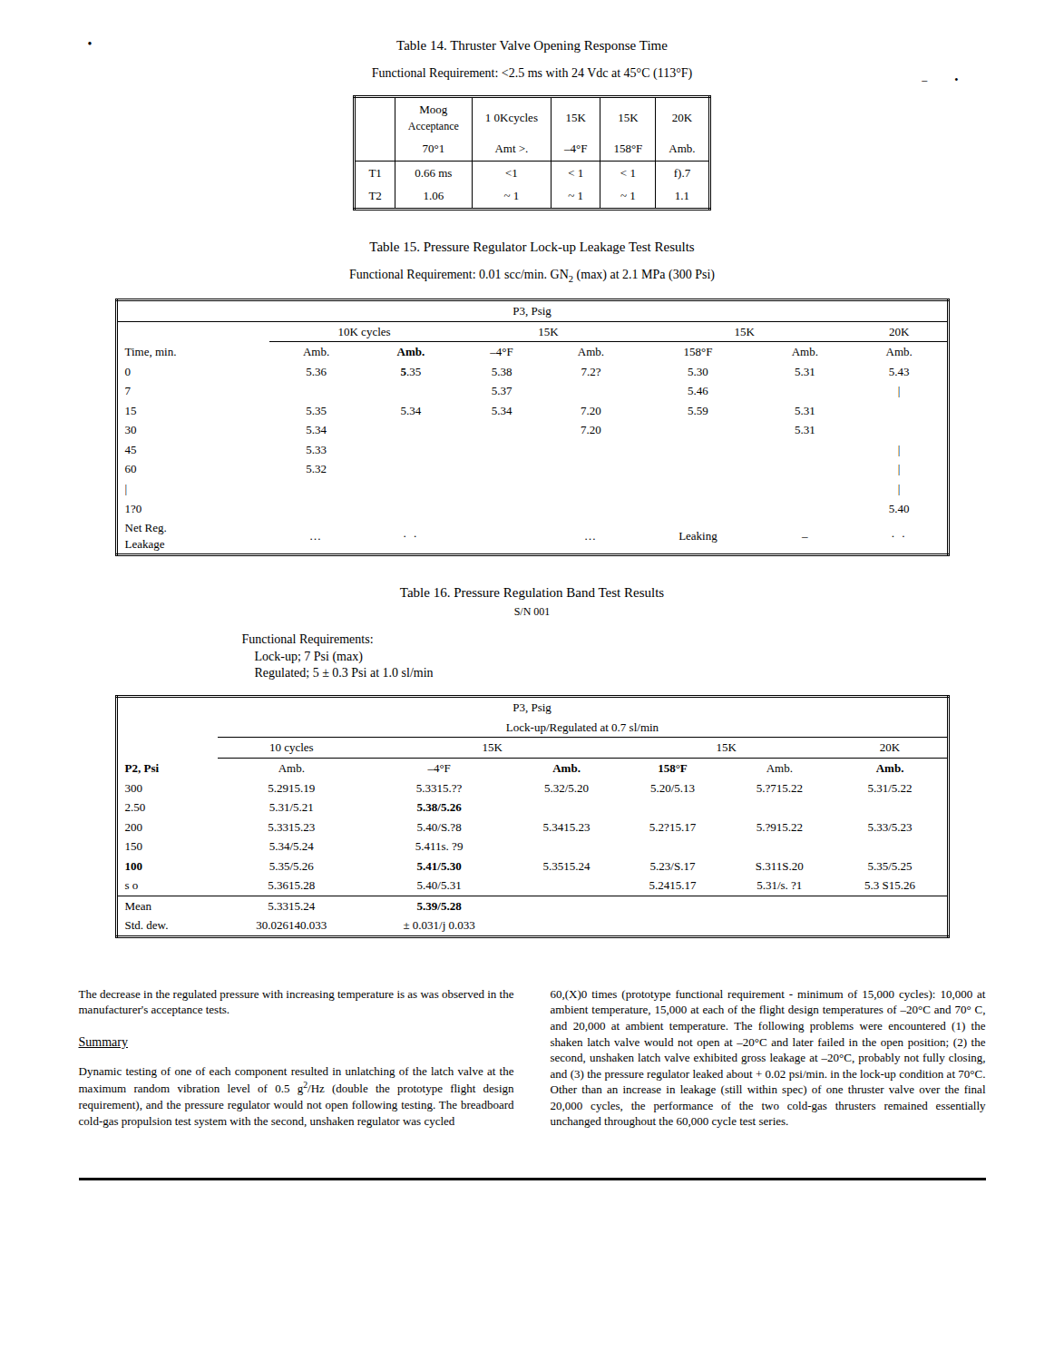•
–•
Table 14. Thruster Valve Opening Response Time
Functional Requirement: <2.5 ms with 24 Vdc at 45°C (113°F)
| | Moog Acceptance | 1 0Kcycles | 15K | 15K | 20K |
| | 70°1 | Amt >. | –4°F | 158°F | Amb. |
| T1 | 0.66 ms | <1 | < 1 | < 1 | f).7 |
| T2 | 1.06 | ~ 1 | ~ 1 | ~ 1 | 1.1 |
Table 15. Pressure Regulator Lock-up Leakage Test Results
Functional Requirement: 0.01 scc/min. GN2 (max) at 2.1 MPa (300 Psi)
| P3, Psig |
| | 10K cycles | 15K | 15K | 20K |
| Time, min. | Amb. | Amb. | –4°F | Amb. | 158°F | Amb. | Amb. |
| 0 | 5.36 | 5 .35 | 5.38 | 7.2? | 5.30 | 5.31 | 5.43 |
| 7 | | | 5.37 | | 5.46 | | / |
| 15 | 5.35 | 5.34 | 5.34 | 7.20 | 5.59 | 5.31 | |
| 30 | 5.34 | | | 7.20 | | 5.31 | |
| 45 | 5.33 | | | | | | / |
| 60 | 5.32 | | | | | | / |
| / | | | | | | | / |
| 1?0 | | | | | | | 5.40 |
| Net Reg. Leakage | … | · · | | … | Leaking | – | · · |
Table 16. Pressure Regulation Band Test Results
S/N 001
Functional Requirements:
Lock-up; 7 Psi (max)
Regulated; 5 ± 0.3 Psi at 1.0 sl/min
| P3, Psig |
| | Lock-up/Regulated at 0.7 sl/min |
| | 10 cycles | 15K | 15K | 20K |
| P2, Psi | Amb. | –4°F | Amb. | 158°F | Amb. | Amb. |
| 300 | 5.2915.19 | 5.3315.?? | 5.32/5.20 | 5.20/5.13 | 5.?715.22 | 5.31/5.22 |
| 2.50 | 5.31/5.21 | 5.38/5.26 | | | | |
| 200 | 5.3315.23 | 5.40/S.?8 | 5.3415.23 | 5.2?15.17 | 5.?915.22 | 5.33/5.23 |
| 150 | 5.34/5.24 | 5.411s. ?9 | | | | |
| 100 | 5.35/5.26 | 5.41/5.30 | 5.3515.24 | 5.23/S.17 | S.311S.20 | 5.35/5.25 |
| s o | 5.3615.28 | 5.40/5.31 | | 5.2415.17 | 5.31/s. ?1 | 5.3 S15.26 |
| Mean | 5.3315.24 | 5.39/5.28 | | | | |
| Std. dew. | 30.026140.033 | ± 0.031/j 0.033 | | | | |
The decrease in the regulated pressure with increasing temperature is as was observed in the manufacturer's acceptance tests.
Summary
Dynamic testing of one of each component resulted in unlatching of the latch valve at the maximum random vibration level of 0.5 g2/Hz (double the prototype flight design requirement), and the pressure regulator would not open following testing. The breadboard cold-gas propulsion test system with the second, unshaken regulator was cycled
60,(X)0 times (prototype functional requirement - minimum of 15,000 cycles): 10,000 at ambient temperature, 15,000 at each of the flight design temperatures of –20°C and 70° C, and 20,000 at ambient temperature. The following problems were encountered (1) the shaken latch valve would not open at –20°C and later failed in the open position; (2) the second, unshaken latch valve exhibited gross leakage at –20°C, probably not fully closing, and (3) the pressure regulator leaked about + 0.02 psi/min. in the lock-up condition at 70°C. Other than an increase in leakage (still within spec) of one thruster valve over the final 20,000 cycles, the performance of the two cold-gas thrusters remained essentially unchanged throughout the 60,000 cycle test series.